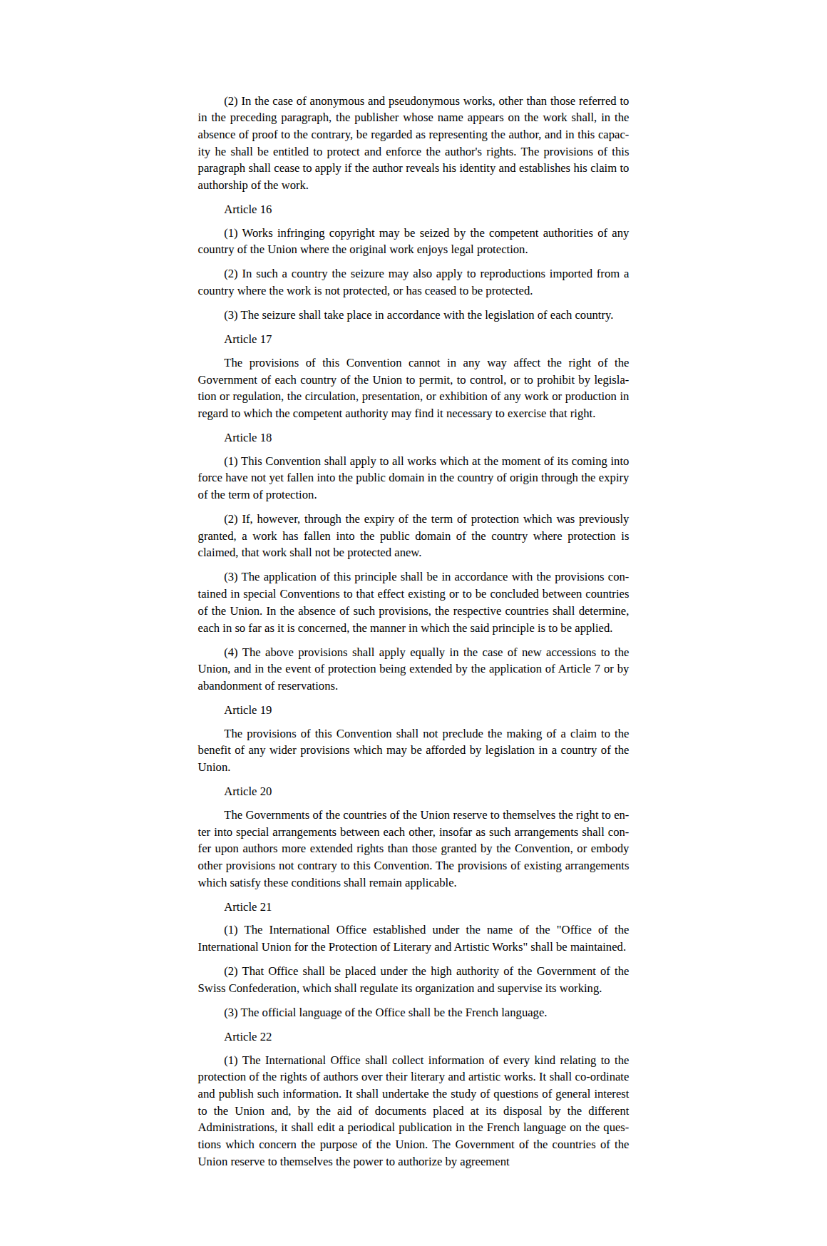(2) In the case of anonymous and pseudonymous works, other than those referred to in the preceding paragraph, the publisher whose name appears on the work shall, in the absence of proof to the contrary, be regarded as representing the author, and in this capacity he shall be entitled to protect and enforce the author's rights. The provisions of this paragraph shall cease to apply if the author reveals his identity and establishes his claim to authorship of the work.
Article 16
(1) Works infringing copyright may be seized by the competent authorities of any country of the Union where the original work enjoys legal protection.
(2) In such a country the seizure may also apply to reproductions imported from a country where the work is not protected, or has ceased to be protected.
(3) The seizure shall take place in accordance with the legislation of each country.
Article 17
The provisions of this Convention cannot in any way affect the right of the Government of each country of the Union to permit, to control, or to prohibit by legislation or regulation, the circulation, presentation, or exhibition of any work or production in regard to which the competent authority may find it necessary to exercise that right.
Article 18
(1) This Convention shall apply to all works which at the moment of its coming into force have not yet fallen into the public domain in the country of origin through the expiry of the term of protection.
(2) If, however, through the expiry of the term of protection which was previously granted, a work has fallen into the public domain of the country where protection is claimed, that work shall not be protected anew.
(3) The application of this principle shall be in accordance with the provisions contained in special Conventions to that effect existing or to be concluded between countries of the Union. In the absence of such provisions, the respective countries shall determine, each in so far as it is concerned, the manner in which the said principle is to be applied.
(4) The above provisions shall apply equally in the case of new accessions to the Union, and in the event of protection being extended by the application of Article 7 or by abandonment of reservations.
Article 19
The provisions of this Convention shall not preclude the making of a claim to the benefit of any wider provisions which may be afforded by legislation in a country of the Union.
Article 20
The Governments of the countries of the Union reserve to themselves the right to enter into special arrangements between each other, insofar as such arrangements shall confer upon authors more extended rights than those granted by the Convention, or embody other provisions not contrary to this Convention. The provisions of existing arrangements which satisfy these conditions shall remain applicable.
Article 21
(1) The International Office established under the name of the "Office of the International Union for the Protection of Literary and Artistic Works" shall be maintained.
(2) That Office shall be placed under the high authority of the Government of the Swiss Confederation, which shall regulate its organization and supervise its working.
(3) The official language of the Office shall be the French language.
Article 22
(1) The International Office shall collect information of every kind relating to the protection of the rights of authors over their literary and artistic works. It shall co-ordinate and publish such information. It shall undertake the study of questions of general interest to the Union and, by the aid of documents placed at its disposal by the different Administrations, it shall edit a periodical publication in the French language on the questions which concern the purpose of the Union. The Government of the countries of the Union reserve to themselves the power to authorize by agreement